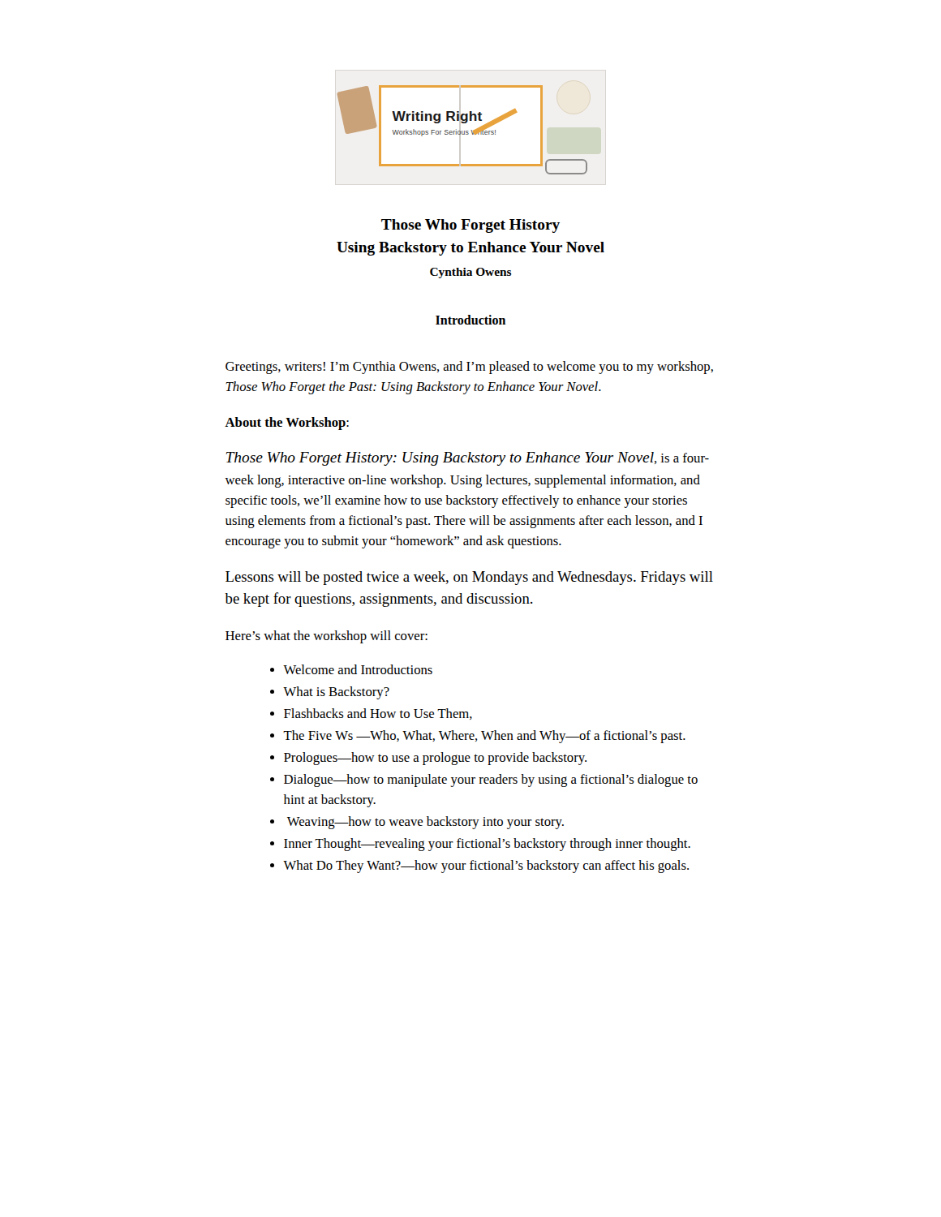Writing Right
Workshops For Serious Writers!
Those Who Forget HistoryUsing Backstory to Enhance Your Novel
Cynthia Owens
Introduction
Greetings, writers! I’m Cynthia Owens, and I’m pleased to welcome you to my workshop, Those Who Forget the Past: Using Backstory to Enhance Your Novel.
About the Workshop:
Those Who Forget History: Using Backstory to Enhance Your Novel, is a four-week long, interactive on-line workshop. Using lectures, supplemental information, and specific tools, we’ll examine how to use backstory effectively to enhance your stories using elements from a fictional’s past. There will be assignments after each lesson, and I encourage you to submit your “homework” and ask questions.
Lessons will be posted twice a week, on Mondays and Wednesdays. Fridays will be kept for questions, assignments, and discussion.
Here’s what the workshop will cover:
Welcome and Introductions
What is Backstory?
Flashbacks and How to Use Them,
The Five Ws —Who, What, Where, When and Why—of a fictional’s past.
Prologues—how to use a prologue to provide backstory.
Dialogue—how to manipulate your readers by using a fictional’s dialogue to hint at backstory.
Weaving—how to weave backstory into your story.
Inner Thought—revealing your fictional’s backstory through inner thought.
What Do They Want?—how your fictional’s backstory can affect his goals.